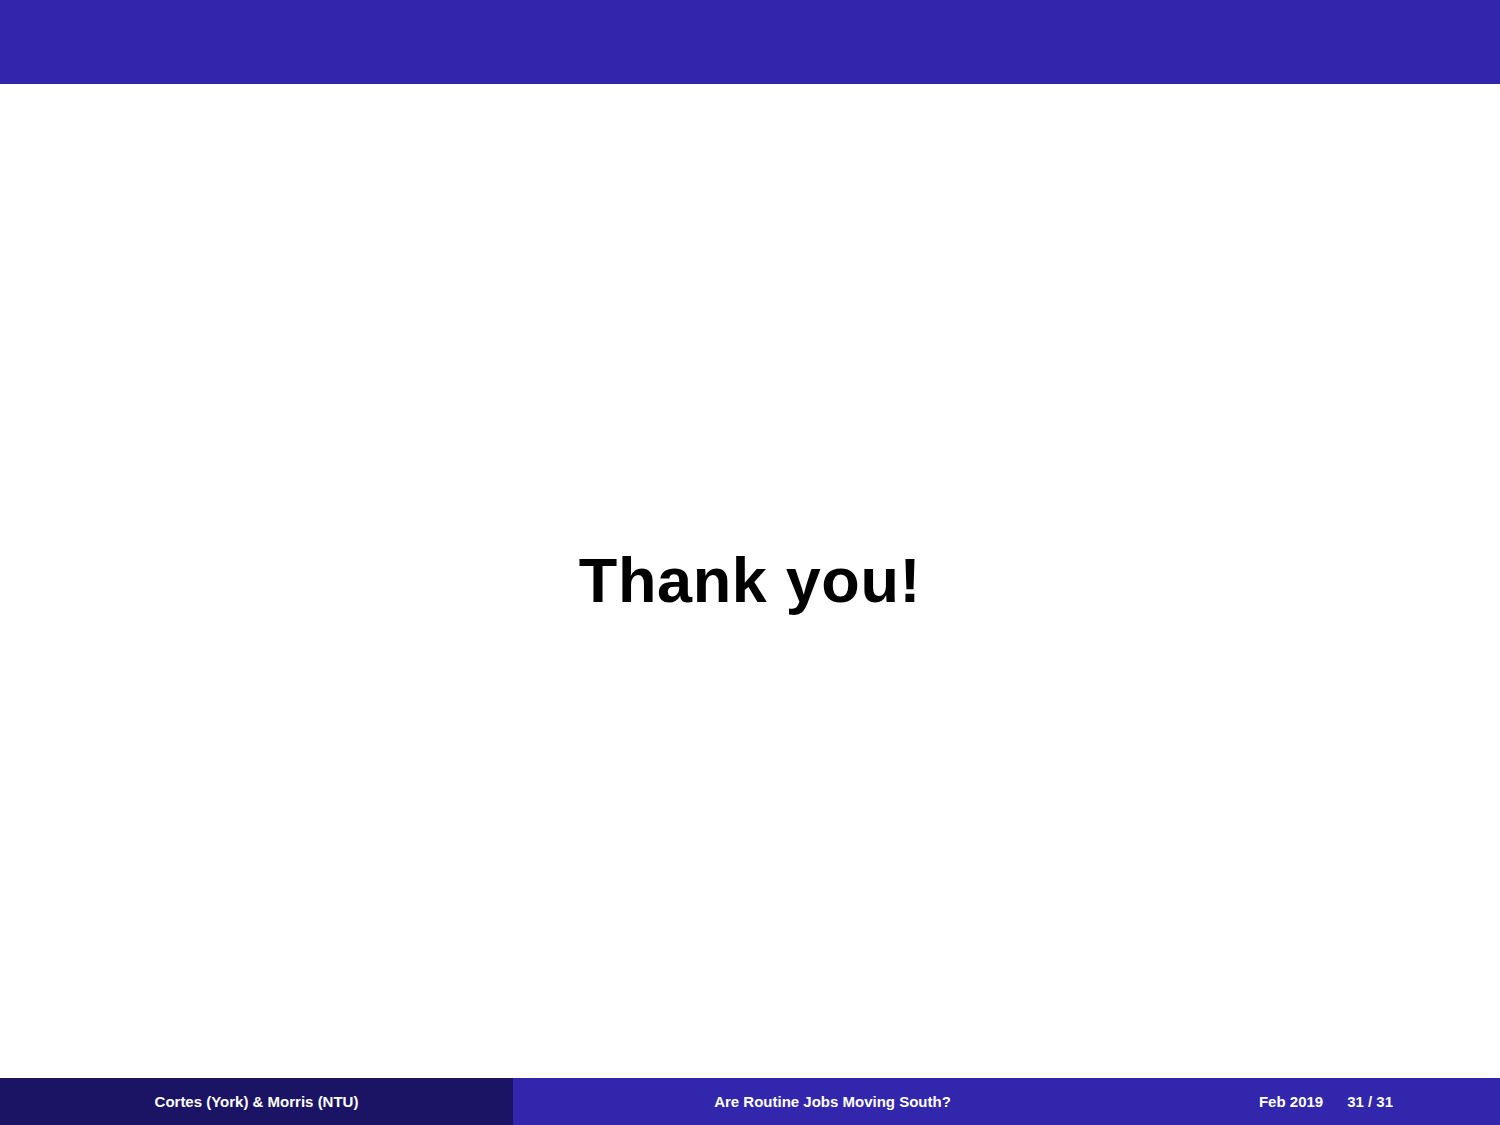Thank you!
Cortes (York) & Morris (NTU)
Are Routine Jobs Moving South?
Feb 2019 31 / 31